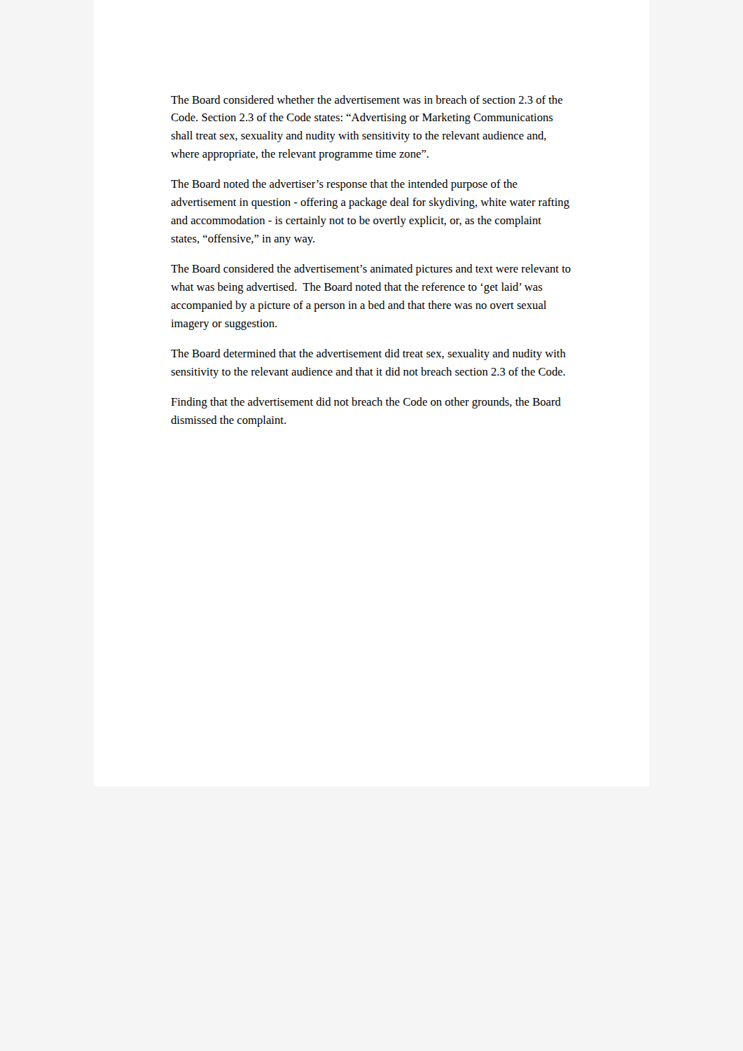The Board considered whether the advertisement was in breach of section 2.3 of the Code. Section 2.3 of the Code states: “Advertising or Marketing Communications shall treat sex, sexuality and nudity with sensitivity to the relevant audience and, where appropriate, the relevant programme time zone”.
The Board noted the advertiser’s response that the intended purpose of the advertisement in question - offering a package deal for skydiving, white water rafting and accommodation - is certainly not to be overtly explicit, or, as the complaint states, “offensive,” in any way.
The Board considered the advertisement’s animated pictures and text were relevant to what was being advertised. The Board noted that the reference to ‘get laid’ was accompanied by a picture of a person in a bed and that there was no overt sexual imagery or suggestion.
The Board determined that the advertisement did treat sex, sexuality and nudity with sensitivity to the relevant audience and that it did not breach section 2.3 of the Code.
Finding that the advertisement did not breach the Code on other grounds, the Board dismissed the complaint.